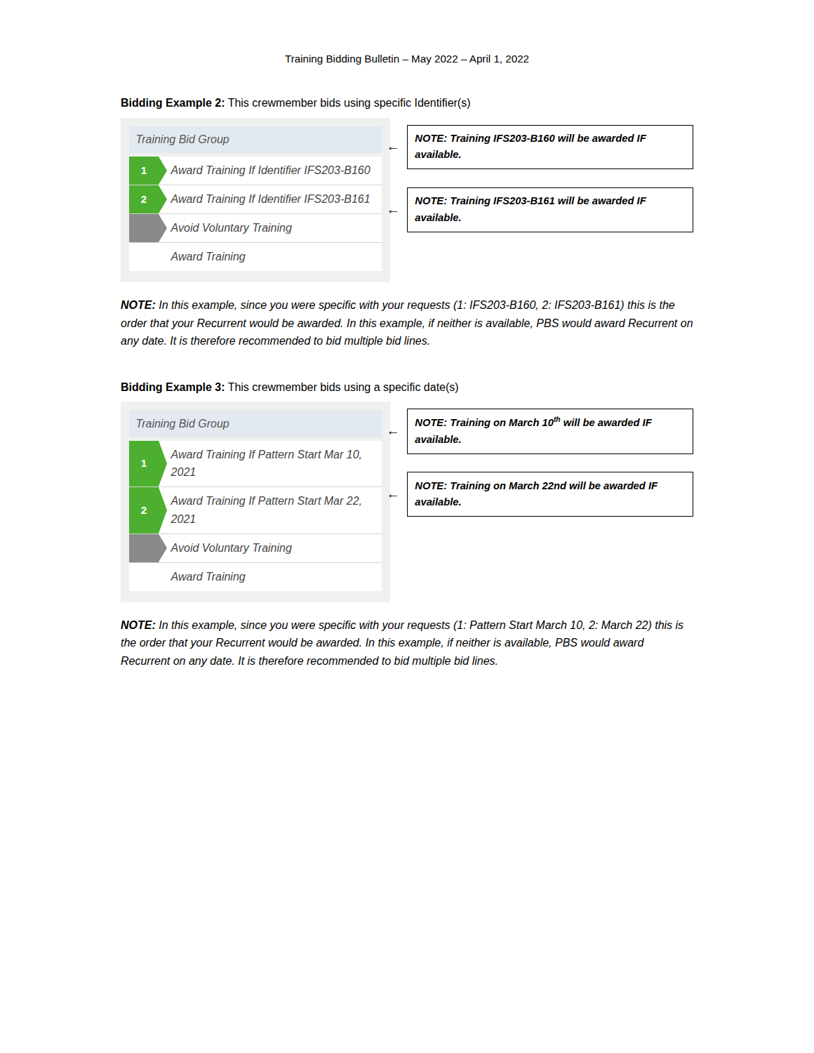Training Bidding Bulletin – May 2022 – April 1, 2022
Bidding Example 2: This crewmember bids using specific Identifier(s)
Training Bid Group
1
Award Training If Identifier IFS203-B160
2
Award Training If Identifier IFS203-B161
Avoid Voluntary Training
Award Training
NOTE: Training IFS203-B160 will be awarded IF available.
NOTE: Training IFS203-B161 will be awarded IF available.
NOTE: In this example, since you were specific with your requests (1: IFS203-B160, 2: IFS203-B161) this is the order that your Recurrent would be awarded. In this example, if neither is available, PBS would award Recurrent on any date. It is therefore recommended to bid multiple bid lines.
Bidding Example 3: This crewmember bids using a specific date(s)
Training Bid Group
1
Award Training If Pattern Start Mar 10, 2021
2
Award Training If Pattern Start Mar 22, 2021
Avoid Voluntary Training
Award Training
NOTE: Training on March 10th will be awarded IF available.
NOTE: Training on March 22nd will be awarded IF available.
NOTE: In this example, since you were specific with your requests (1: Pattern Start March 10, 2: March 22) this is the order that your Recurrent would be awarded. In this example, if neither is available, PBS would award Recurrent on any date. It is therefore recommended to bid multiple bid lines.